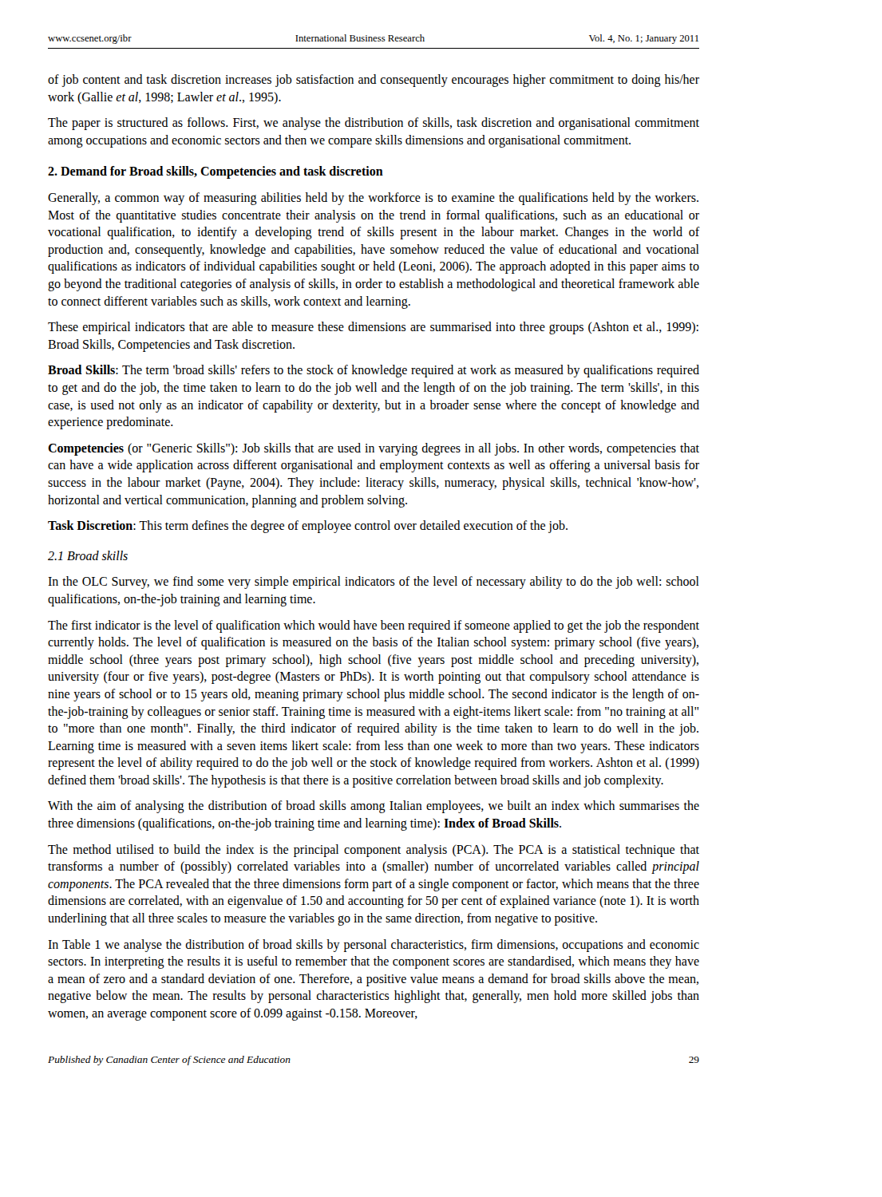www.ccsenet.org/ibr International Business Research Vol. 4, No. 1; January 2011
of job content and task discretion increases job satisfaction and consequently encourages higher commitment to doing his/her work (Gallie et al, 1998; Lawler et al., 1995).
The paper is structured as follows. First, we analyse the distribution of skills, task discretion and organisational commitment among occupations and economic sectors and then we compare skills dimensions and organisational commitment.
2. Demand for Broad skills, Competencies and task discretion
Generally, a common way of measuring abilities held by the workforce is to examine the qualifications held by the workers. Most of the quantitative studies concentrate their analysis on the trend in formal qualifications, such as an educational or vocational qualification, to identify a developing trend of skills present in the labour market. Changes in the world of production and, consequently, knowledge and capabilities, have somehow reduced the value of educational and vocational qualifications as indicators of individual capabilities sought or held (Leoni, 2006). The approach adopted in this paper aims to go beyond the traditional categories of analysis of skills, in order to establish a methodological and theoretical framework able to connect different variables such as skills, work context and learning.
These empirical indicators that are able to measure these dimensions are summarised into three groups (Ashton et al., 1999): Broad Skills, Competencies and Task discretion.
Broad Skills: The term 'broad skills' refers to the stock of knowledge required at work as measured by qualifications required to get and do the job, the time taken to learn to do the job well and the length of on the job training. The term 'skills', in this case, is used not only as an indicator of capability or dexterity, but in a broader sense where the concept of knowledge and experience predominate.
Competencies (or "Generic Skills"): Job skills that are used in varying degrees in all jobs. In other words, competencies that can have a wide application across different organisational and employment contexts as well as offering a universal basis for success in the labour market (Payne, 2004). They include: literacy skills, numeracy, physical skills, technical 'know-how', horizontal and vertical communication, planning and problem solving.
Task Discretion: This term defines the degree of employee control over detailed execution of the job.
2.1 Broad skills
In the OLC Survey, we find some very simple empirical indicators of the level of necessary ability to do the job well: school qualifications, on-the-job training and learning time.
The first indicator is the level of qualification which would have been required if someone applied to get the job the respondent currently holds. The level of qualification is measured on the basis of the Italian school system: primary school (five years), middle school (three years post primary school), high school (five years post middle school and preceding university), university (four or five years), post-degree (Masters or PhDs). It is worth pointing out that compulsory school attendance is nine years of school or to 15 years old, meaning primary school plus middle school. The second indicator is the length of on-the-job-training by colleagues or senior staff. Training time is measured with a eight-items likert scale: from "no training at all" to "more than one month". Finally, the third indicator of required ability is the time taken to learn to do well in the job. Learning time is measured with a seven items likert scale: from less than one week to more than two years. These indicators represent the level of ability required to do the job well or the stock of knowledge required from workers. Ashton et al. (1999) defined them 'broad skills'. The hypothesis is that there is a positive correlation between broad skills and job complexity.
With the aim of analysing the distribution of broad skills among Italian employees, we built an index which summarises the three dimensions (qualifications, on-the-job training time and learning time): Index of Broad Skills.
The method utilised to build the index is the principal component analysis (PCA). The PCA is a statistical technique that transforms a number of (possibly) correlated variables into a (smaller) number of uncorrelated variables called principal components. The PCA revealed that the three dimensions form part of a single component or factor, which means that the three dimensions are correlated, with an eigenvalue of 1.50 and accounting for 50 per cent of explained variance (note 1). It is worth underlining that all three scales to measure the variables go in the same direction, from negative to positive.
In Table 1 we analyse the distribution of broad skills by personal characteristics, firm dimensions, occupations and economic sectors. In interpreting the results it is useful to remember that the component scores are standardised, which means they have a mean of zero and a standard deviation of one. Therefore, a positive value means a demand for broad skills above the mean, negative below the mean. The results by personal characteristics highlight that, generally, men hold more skilled jobs than women, an average component score of 0.099 against -0.158. Moreover,
Published by Canadian Center of Science and Education 29